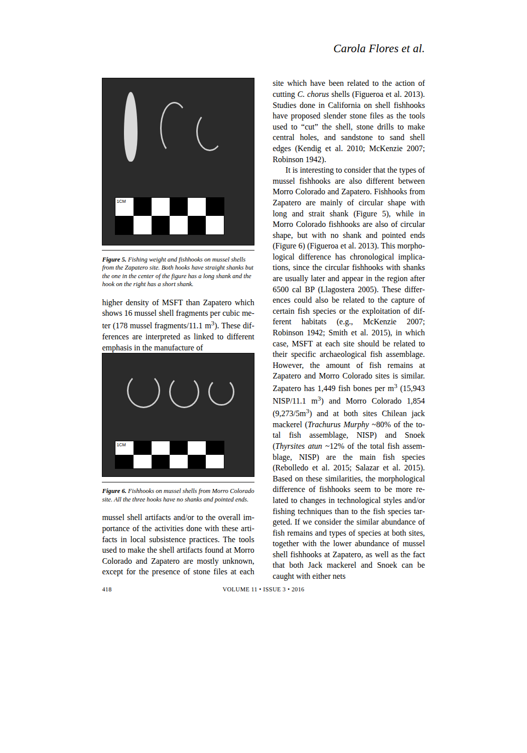Carola Flores et al.
1CM 2 CM
Figure 5. Fishing weight and fishhooks on mussel shells from the Zapatero site. Both hooks have straight shanks but the one in the center of the figure has a long shank and the hook on the right has a short shank.
higher density of MSFT than Zapatero which shows 16 mussel shell fragments per cubic meter (178 mussel fragments/11.1 m3). These differences are interpreted as linked to different emphasis in the manufacture of
1CM 2 CM
Figure 6. Fishhooks on mussel shells from Morro Colorado site. All the three hooks have no shanks and pointed ends.
mussel shell artifacts and/or to the overall importance of the activities done with these artifacts in local subsistence practices. The tools used to make the shell artifacts found at Morro Colorado and Zapatero are mostly unknown, except for the presence of stone files at each site which have been related to the action of cutting C. chorus shells (Figueroa et al. 2013). Studies done in California on shell fishhooks have proposed slender stone files as the tools used to “cut” the shell, stone drills to make central holes, and sandstone to sand shell edges (Kendig et al. 2010; McKenzie 2007; Robinson 1942).
It is interesting to consider that the types of mussel fishhooks are also different between Morro Colorado and Zapatero. Fishhooks from Zapatero are mainly of circular shape with long and strait shank (Figure 5), while in Morro Colorado fishhooks are also of circular shape, but with no shank and pointed ends (Figure 6) (Figueroa et al. 2013). This morphological difference has chronological implications, since the circular fishhooks with shanks are usually later and appear in the region after 6500 cal BP (Llagostera 2005). These differences could also be related to the capture of certain fish species or the exploitation of different habitats (e.g., McKenzie 2007; Robinson 1942; Smith et al. 2015), in which case, MSFT at each site should be related to their specific archaeological fish assemblage. However, the amount of fish remains at Zapatero and Morro Colorado sites is similar. Zapatero has 1,449 fish bones per m3 (15,943 NISP/11.1 m3) and Morro Colorado 1,854 (9,273/5m3) and at both sites Chilean jack mackerel (Trachurus Murphy ~80% of the total fish assemblage, NISP) and Snoek (Thyrsites atun ~12% of the total fish assemblage, NISP) are the main fish species (Rebolledo et al. 2015; Salazar et al. 2015). Based on these similarities, the morphological difference of fishhooks seem to be more related to changes in technological styles and/or fishing techniques than to the fish species targeted. If we consider the similar abundance of fish remains and types of species at both sites, together with the lower abundance of mussel shell fishhooks at Zapatero, as well as the fact that both Jack mackerel and Snoek can be caught with either nets
418
VOLUME 11 • ISSUE 3 • 2016